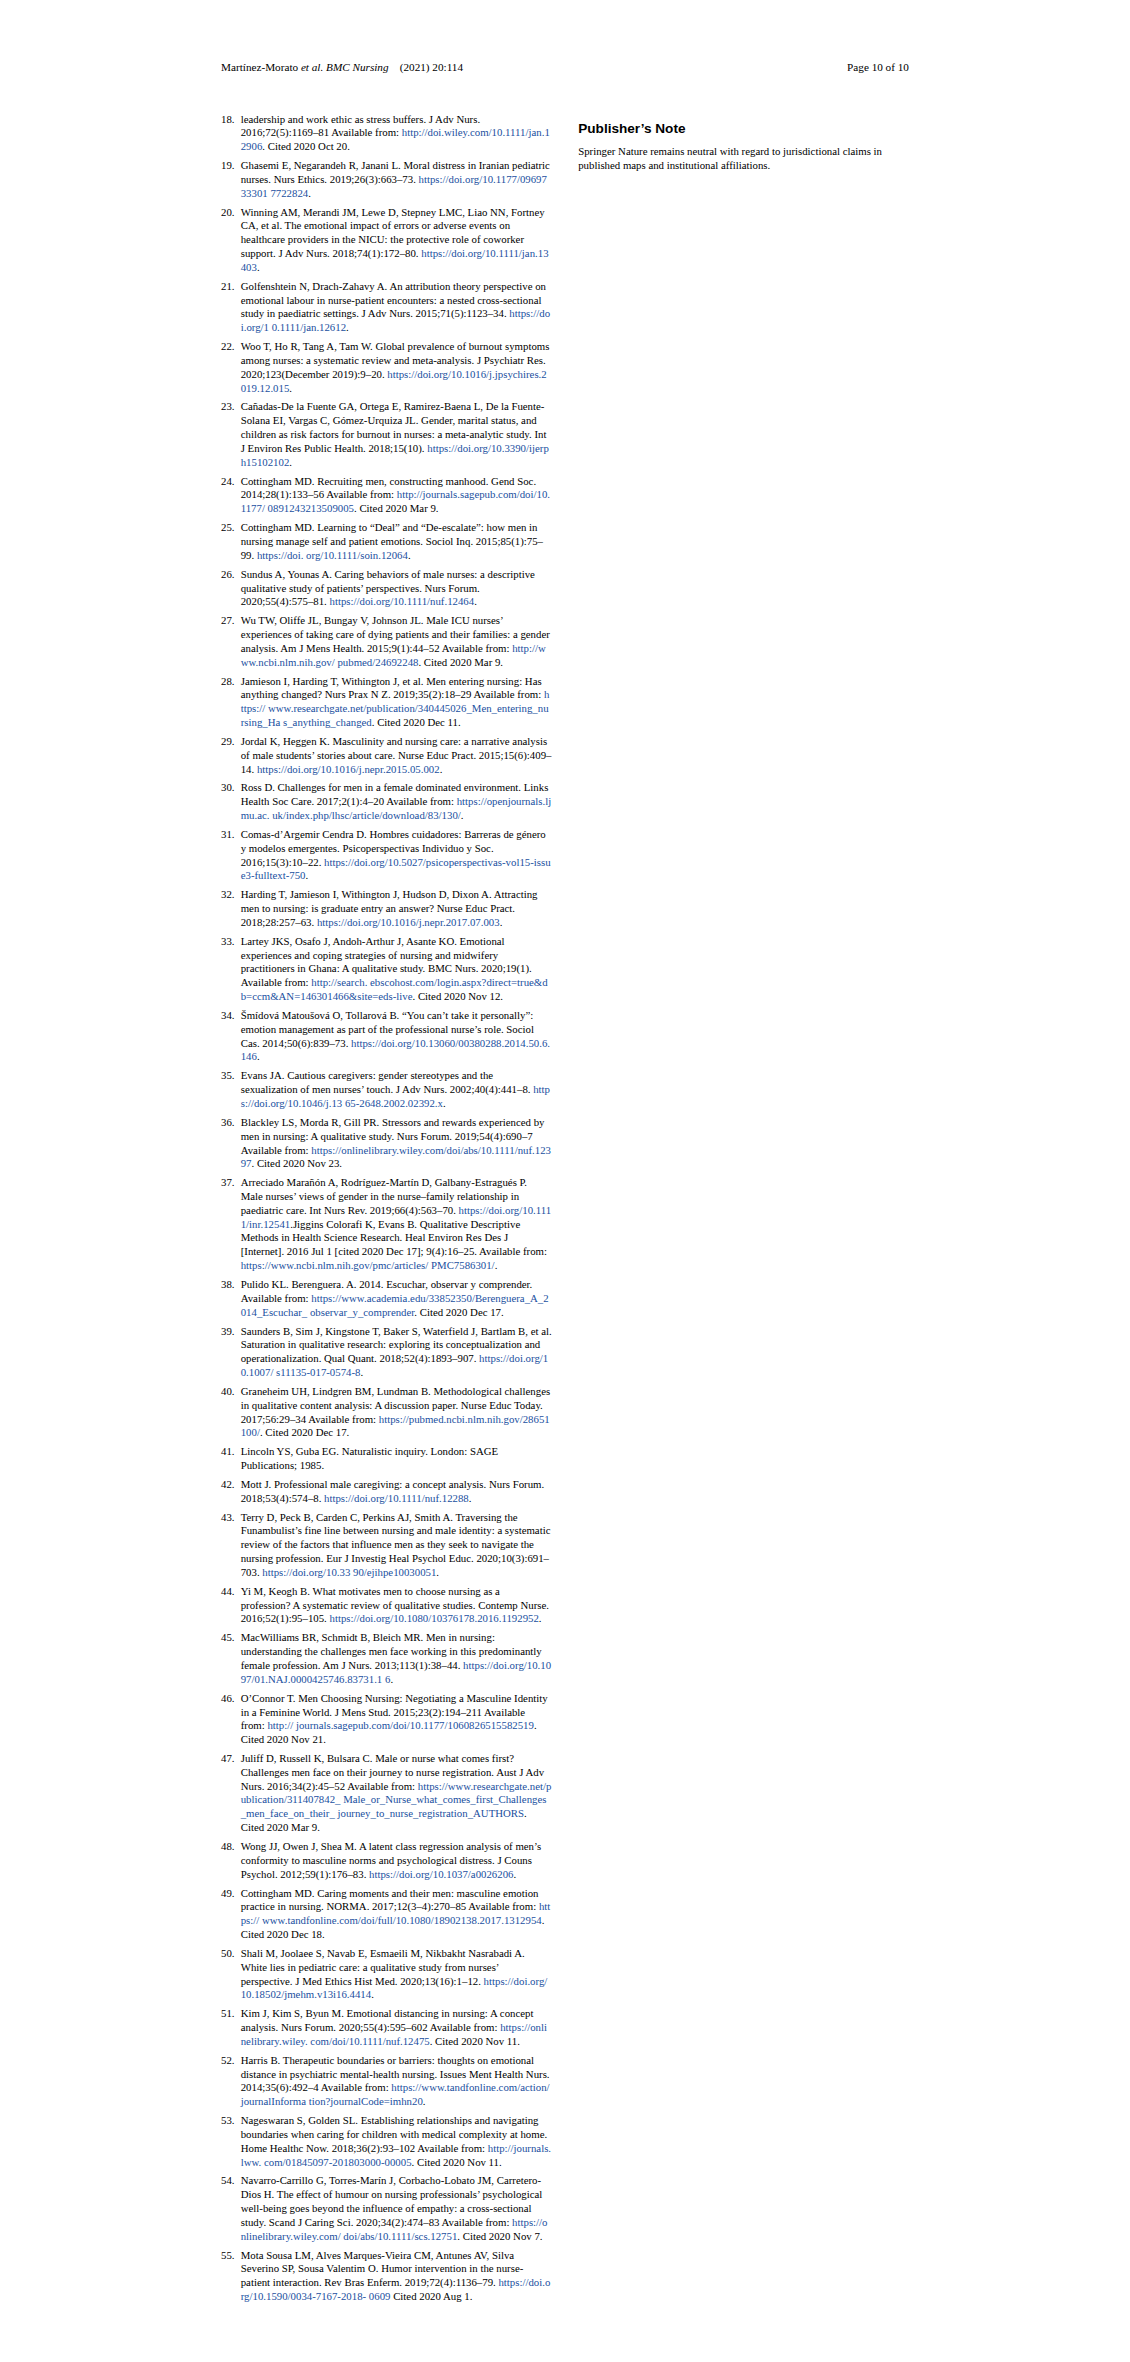Martínez-Morato et al. BMC Nursing (2021) 20:114
Page 10 of 10
leadership and work ethic as stress buffers. J Adv Nurs. 2016;72(5):1169–81 Available from: http://doi.wiley.com/10.1111/jan.12906. Cited 2020 Oct 20.
Ghasemi E, Negarandeh R, Janani L. Moral distress in Iranian pediatric nurses. Nurs Ethics. 2019;26(3):663–73. https://doi.org/10.1177/0969733301 7722824.
Winning AM, Merandi JM, Lewe D, Stepney LMC, Liao NN, Fortney CA, et al. The emotional impact of errors or adverse events on healthcare providers in the NICU: the protective role of coworker support. J Adv Nurs. 2018;74(1):172–80. https://doi.org/10.1111/jan.13403.
Golfenshtein N, Drach-Zahavy A. An attribution theory perspective on emotional labour in nurse-patient encounters: a nested cross-sectional study in paediatric settings. J Adv Nurs. 2015;71(5):1123–34. https://doi.org/1 0.1111/jan.12612.
Woo T, Ho R, Tang A, Tam W. Global prevalence of burnout symptoms among nurses: a systematic review and meta-analysis. J Psychiatr Res. 2020;123(December 2019):9–20. https://doi.org/10.1016/j.jpsychires.2019.12.015.
Cañadas-De la Fuente GA, Ortega E, Ramirez-Baena L, De la Fuente-Solana EI, Vargas C, Gómez-Urquiza JL. Gender, marital status, and children as risk factors for burnout in nurses: a meta-analytic study. Int J Environ Res Public Health. 2018;15(10). https://doi.org/10.3390/ijerph15102102.
Cottingham MD. Recruiting men, constructing manhood. Gend Soc. 2014;28(1):133–56 Available from: http://journals.sagepub.com/doi/10.1177/ 0891243213509005. Cited 2020 Mar 9.
Cottingham MD. Learning to “Deal” and “De-escalate”: how men in nursing manage self and patient emotions. Sociol Inq. 2015;85(1):75–99. https://doi. org/10.1111/soin.12064.
Sundus A, Younas A. Caring behaviors of male nurses: a descriptive qualitative study of patients’ perspectives. Nurs Forum. 2020;55(4):575–81. https://doi.org/10.1111/nuf.12464.
Wu TW, Oliffe JL, Bungay V, Johnson JL. Male ICU nurses’ experiences of taking care of dying patients and their families: a gender analysis. Am J Mens Health. 2015;9(1):44–52 Available from: http://www.ncbi.nlm.nih.gov/ pubmed/24692248. Cited 2020 Mar 9.
Jamieson I, Harding T, Withington J, et al. Men entering nursing: Has anything changed? Nurs Prax N Z. 2019;35(2):18–29 Available from: https:// www.researchgate.net/publication/340445026_Men_entering_nursing_Ha s_anything_changed. Cited 2020 Dec 11.
Jordal K, Heggen K. Masculinity and nursing care: a narrative analysis of male students’ stories about care. Nurse Educ Pract. 2015;15(6):409–14. https://doi.org/10.1016/j.nepr.2015.05.002.
Ross D. Challenges for men in a female dominated environment. Links Health Soc Care. 2017;2(1):4–20 Available from: https://openjournals.ljmu.ac. uk/index.php/lhsc/article/download/83/130/.
Comas-d’Argemir Cendra D. Hombres cuidadores: Barreras de género y modelos emergentes. Psicoperspectivas Individuo y Soc. 2016;15(3):10–22. https://doi.org/10.5027/psicoperspectivas-vol15-issue3-fulltext-750.
Harding T, Jamieson I, Withington J, Hudson D, Dixon A. Attracting men to nursing: is graduate entry an answer? Nurse Educ Pract. 2018;28:257–63. https://doi.org/10.1016/j.nepr.2017.07.003.
Lartey JKS, Osafo J, Andoh-Arthur J, Asante KO. Emotional experiences and coping strategies of nursing and midwifery practitioners in Ghana: A qualitative study. BMC Nurs. 2020;19(1). Available from: http://search. ebscohost.com/login.aspx?direct=true&db=ccm&AN=146301466&site=eds-live. Cited 2020 Nov 12.
Šmídová Matoušová O, Tollarová B. “You can’t take it personally”: emotion management as part of the professional nurse’s role. Sociol Cas. 2014;50(6):839–73. https://doi.org/10.13060/00380288.2014.50.6.146.
Evans JA. Cautious caregivers: gender stereotypes and the sexualization of men nurses’ touch. J Adv Nurs. 2002;40(4):441–8. https://doi.org/10.1046/j.13 65-2648.2002.02392.x.
Blackley LS, Morda R, Gill PR. Stressors and rewards experienced by men in nursing: A qualitative study. Nurs Forum. 2019;54(4):690–7 Available from: https://onlinelibrary.wiley.com/doi/abs/10.1111/nuf.12397. Cited 2020 Nov 23.
Arreciado Marañón A, Rodríguez-Martín D, Galbany-Estragués P. Male nurses’ views of gender in the nurse–family relationship in paediatric care. Int Nurs Rev. 2019;66(4):563–70. https://doi.org/10.1111/inr.12541.Jiggins Colorafi K, Evans B. Qualitative Descriptive Methods in Health Science Research. Heal Environ Res Des J [Internet]. 2016 Jul 1 [cited 2020 Dec 17]; 9(4):16–25. Available from: https://www.ncbi.nlm.nih.gov/pmc/articles/ PMC7586301/.
Pulido KL. Berenguera. A. 2014. Escuchar, observar y comprender. Available from: https://www.academia.edu/33852350/Berenguera_A_2014_Escuchar_ observar_y_comprender. Cited 2020 Dec 17.
Saunders B, Sim J, Kingstone T, Baker S, Waterfield J, Bartlam B, et al. Saturation in qualitative research: exploring its conceptualization and operationalization. Qual Quant. 2018;52(4):1893–907. https://doi.org/10.1007/ s11135-017-0574-8.
Graneheim UH, Lindgren BM, Lundman B. Methodological challenges in qualitative content analysis: A discussion paper. Nurse Educ Today. 2017;56:29–34 Available from: https://pubmed.ncbi.nlm.nih.gov/28651100/. Cited 2020 Dec 17.
Lincoln YS, Guba EG. Naturalistic inquiry. London: SAGE Publications; 1985.
Mott J. Professional male caregiving: a concept analysis. Nurs Forum. 2018;53(4):574–8. https://doi.org/10.1111/nuf.12288.
Terry D, Peck B, Carden C, Perkins AJ, Smith A. Traversing the Funambulist’s fine line between nursing and male identity: a systematic review of the factors that influence men as they seek to navigate the nursing profession. Eur J Investig Heal Psychol Educ. 2020;10(3):691–703. https://doi.org/10.33 90/ejihpe10030051.
Yi M, Keogh B. What motivates men to choose nursing as a profession? A systematic review of qualitative studies. Contemp Nurse. 2016;52(1):95–105. https://doi.org/10.1080/10376178.2016.1192952.
MacWilliams BR, Schmidt B, Bleich MR. Men in nursing: understanding the challenges men face working in this predominantly female profession. Am J Nurs. 2013;113(1):38–44. https://doi.org/10.1097/01.NAJ.0000425746.83731.1 6.
O’Connor T. Men Choosing Nursing: Negotiating a Masculine Identity in a Feminine World. J Mens Stud. 2015;23(2):194–211 Available from: http:// journals.sagepub.com/doi/10.1177/1060826515582519. Cited 2020 Nov 21.
Juliff D, Russell K, Bulsara C. Male or nurse what comes first? Challenges men face on their journey to nurse registration. Aust J Adv Nurs. 2016;34(2):45–52 Available from: https://www.researchgate.net/publication/311407842_ Male_or_Nurse_what_comes_first_Challenges_men_face_on_their_ journey_to_nurse_registration_AUTHORS. Cited 2020 Mar 9.
Wong JJ, Owen J, Shea M. A latent class regression analysis of men’s conformity to masculine norms and psychological distress. J Couns Psychol. 2012;59(1):176–83. https://doi.org/10.1037/a0026206.
Cottingham MD. Caring moments and their men: masculine emotion practice in nursing. NORMA. 2017;12(3–4):270–85 Available from: https:// www.tandfonline.com/doi/full/10.1080/18902138.2017.1312954. Cited 2020 Dec 18.
Shali M, Joolaee S, Navab E, Esmaeili M, Nikbakht Nasrabadi A. White lies in pediatric care: a qualitative study from nurses’ perspective. J Med Ethics Hist Med. 2020;13(16):1–12. https://doi.org/10.18502/jmehm.v13i16.4414.
Kim J, Kim S, Byun M. Emotional distancing in nursing: A concept analysis. Nurs Forum. 2020;55(4):595–602 Available from: https://onlinelibrary.wiley. com/doi/10.1111/nuf.12475. Cited 2020 Nov 11.
Harris B. Therapeutic boundaries or barriers: thoughts on emotional distance in psychiatric mental-health nursing. Issues Ment Health Nurs. 2014;35(6):492–4 Available from: https://www.tandfonline.com/action/journalInforma tion?journalCode=imhn20.
Nageswaran S, Golden SL. Establishing relationships and navigating boundaries when caring for children with medical complexity at home. Home Healthc Now. 2018;36(2):93–102 Available from: http://journals.lww. com/01845097-201803000-00005. Cited 2020 Nov 11.
Navarro-Carrillo G, Torres-Marín J, Corbacho-Lobato JM, Carretero-Dios H. The effect of humour on nursing professionals’ psychological well-being goes beyond the influence of empathy: a cross-sectional study. Scand J Caring Sci. 2020;34(2):474–83 Available from: https://onlinelibrary.wiley.com/ doi/abs/10.1111/scs.12751. Cited 2020 Nov 7.
Mota Sousa LM, Alves Marques-Vieira CM, Antunes AV, Silva Severino SP, Sousa Valentim O. Humor intervention in the nurse-patient interaction. Rev Bras Enferm. 2019;72(4):1136–79. https://doi.org/10.1590/0034-7167-2018- 0609 Cited 2020 Aug 1.
Publisher’s Note
Springer Nature remains neutral with regard to jurisdictional claims in published maps and institutional affiliations.